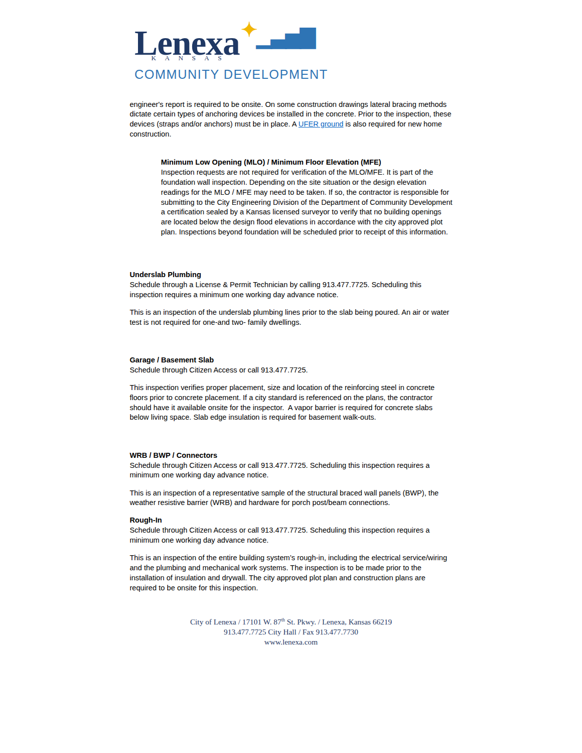Lenexa✦▁▃▅▇
K A N S A S
COMMUNITY DEVELOPMENT
engineer's report is required to be onsite. On some construction drawings lateral bracing methods dictate certain types of anchoring devices be installed in the concrete. Prior to the inspection, these devices (straps and/or anchors) must be in place. A UFER ground is also required for new home construction.
Minimum Low Opening (MLO) / Minimum Floor Elevation (MFE)
Inspection requests are not required for verification of the MLO/MFE. It is part of the foundation wall inspection. Depending on the site situation or the design elevation readings for the MLO / MFE may need to be taken. If so, the contractor is responsible for submitting to the City Engineering Division of the Department of Community Development a certification sealed by a Kansas licensed surveyor to verify that no building openings are located below the design flood elevations in accordance with the city approved plot plan. Inspections beyond foundation will be scheduled prior to receipt of this information.
Underslab Plumbing
Schedule through a License & Permit Technician by calling 913.477.7725. Scheduling this inspection requires a minimum one working day advance notice.
This is an inspection of the underslab plumbing lines prior to the slab being poured. An air or water test is not required for one-and two- family dwellings.
Garage / Basement Slab
Schedule through Citizen Access or call 913.477.7725.
This inspection verifies proper placement, size and location of the reinforcing steel in concrete floors prior to concrete placement. If a city standard is referenced on the plans, the contractor should have it available onsite for the inspector. A vapor barrier is required for concrete slabs below living space. Slab edge insulation is required for basement walk-outs.
WRB / BWP / Connectors
Schedule through Citizen Access or call 913.477.7725. Scheduling this inspection requires a minimum one working day advance notice.
This is an inspection of a representative sample of the structural braced wall panels (BWP), the weather resistive barrier (WRB) and hardware for porch post/beam connections.
Rough-In
Schedule through Citizen Access or call 913.477.7725. Scheduling this inspection requires a minimum one working day advance notice.
This is an inspection of the entire building system’s rough-in, including the electrical service/wiring and the plumbing and mechanical work systems. The inspection is to be made prior to the installation of insulation and drywall. The city approved plot plan and construction plans are required to be onsite for this inspection.
City of Lenexa / 17101 W. 87th St. Pkwy. / Lenexa, Kansas 66219
913.477.7725 City Hall / Fax 913.477.7730
www.lenexa.com